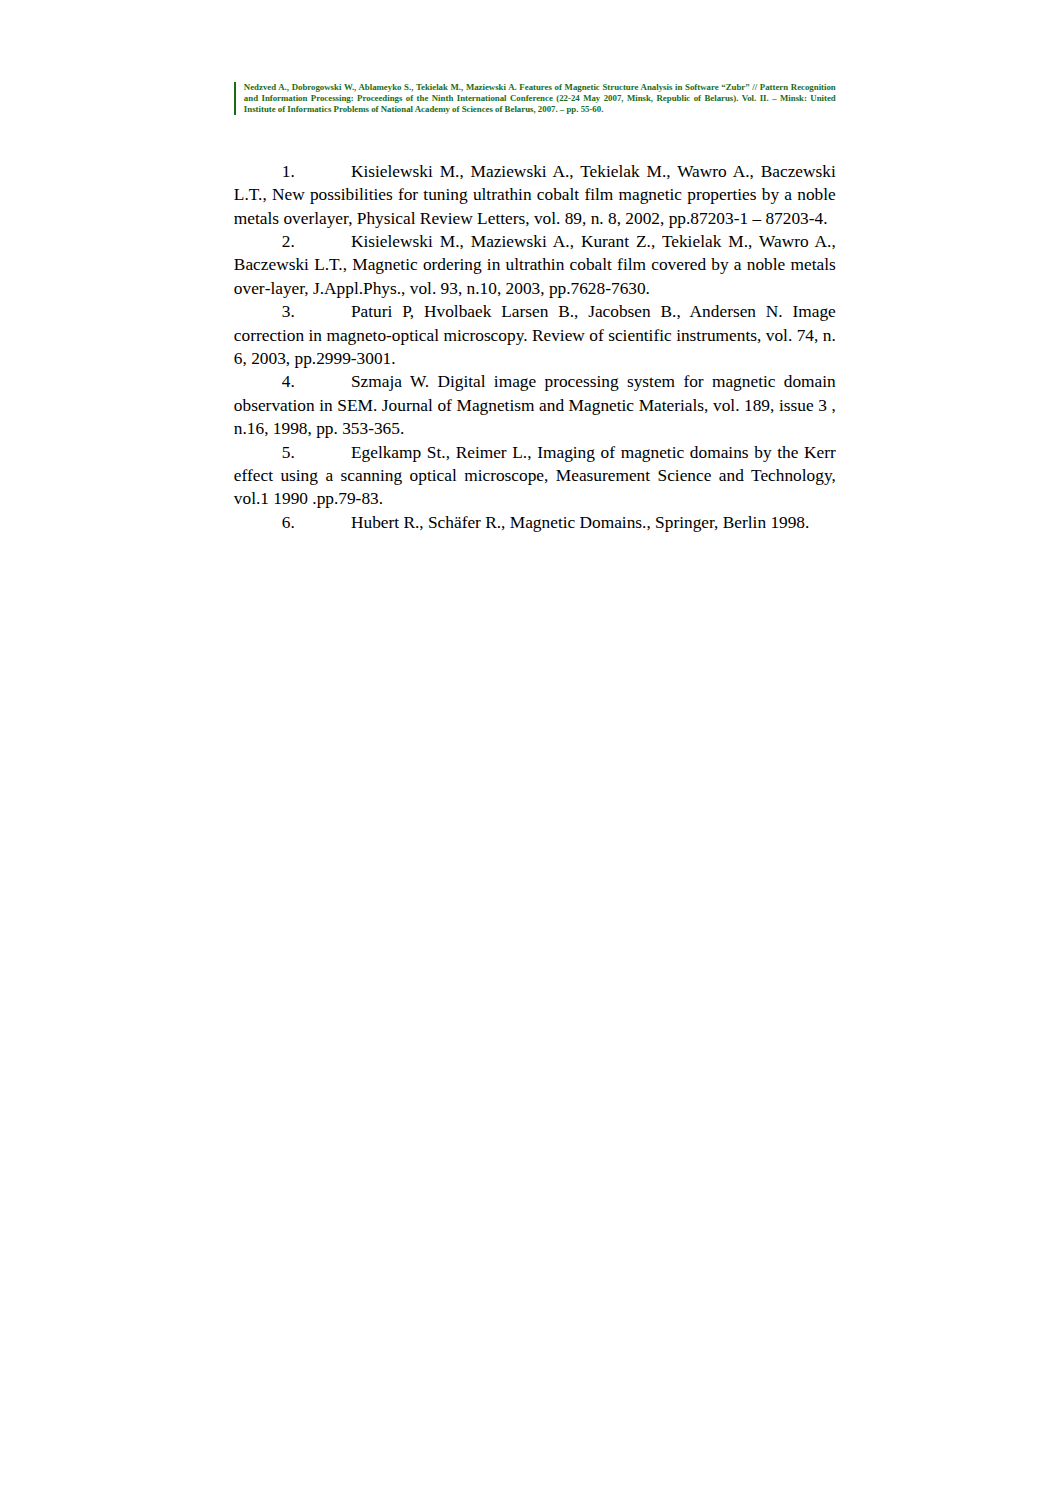Nedzved A., Dobrogowski W., Ablameyko S., Tekielak M., Maziewski A. Features of Magnetic Structure Analysis in Software “Zubr” // Pattern Recognition and Information Processing: Proceedings of the Ninth International Conference (22-24 May 2007, Minsk, Republic of Belarus). Vol. II. – Minsk: United Institute of Informatics Problems of National Academy of Sciences of Belarus, 2007. – pp. 55-60.
1. Kisielewski M., Maziewski A., Tekielak M., Wawro A., Baczewski L.T., New possibilities for tuning ultrathin cobalt film magnetic properties by a noble metals overlayer, Physical Review Letters, vol. 89, n. 8, 2002, pp.87203-1 – 87203-4.
2. Kisielewski M., Maziewski A., Kurant Z., Tekielak M., Wawro A., Baczewski L.T., Magnetic ordering in ultrathin cobalt film covered by a noble metals over‑layer, J.Appl.Phys., vol. 93, n.10, 2003, pp.7628-7630.
3. Paturi P, Hvolbaek Larsen B., Jacobsen B., Andersen N. Image correction in magneto-optical microscopy. Review of scientific instruments, vol. 74, n. 6, 2003, pp.2999-3001.
4. Szmaja W. Digital image processing system for magnetic domain observation in SEM. Journal of Magnetism and Magnetic Materials, vol. 189, issue 3 , n.16, 1998, pp. 353-365.
5. Egelkamp St., Reimer L., Imaging of magnetic domains by the Kerr effect using a scanning optical microscope, Measurement Science and Technology, vol.1 1990 .pp.79-83.
6. Hubert R., Schäfer R., Magnetic Domains., Springer, Berlin 1998.